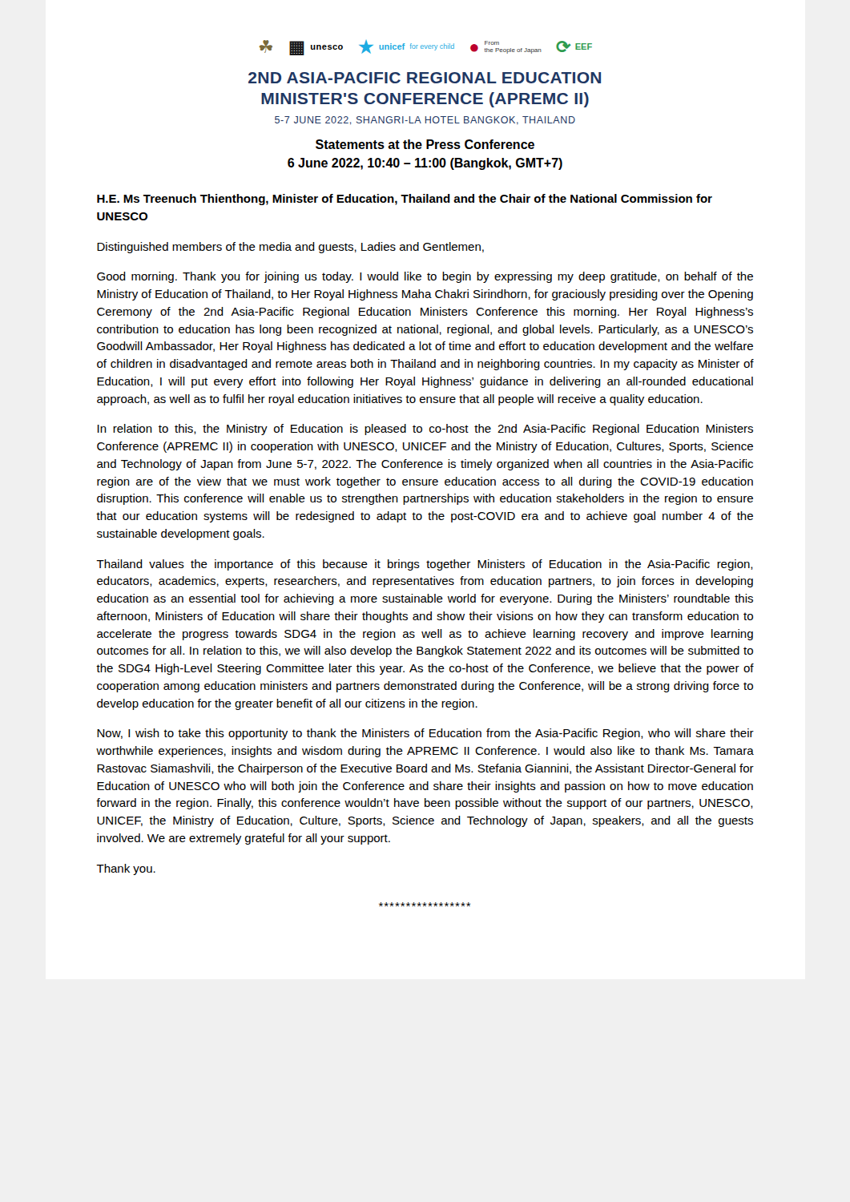☘ ▦unesco ★uniceffor every child ●From
the People of Japan ⟳EEF
2ND ASIA-PACIFIC REGIONAL EDUCATION
MINISTER'S CONFERENCE (APREMC II)
5-7 JUNE 2022, SHANGRI-LA HOTEL BANGKOK, THAILAND
Statements at the Press Conference
6 June 2022, 10:40 – 11:00 (Bangkok, GMT+7)
H.E. Ms Treenuch Thienthong, Minister of Education, Thailand and the Chair of the National Commission for UNESCO
Distinguished members of the media and guests, Ladies and Gentlemen,
Good morning. Thank you for joining us today. I would like to begin by expressing my deep gratitude, on behalf of the Ministry of Education of Thailand, to Her Royal Highness Maha Chakri Sirindhorn, for graciously presiding over the Opening Ceremony of the 2nd Asia-Pacific Regional Education Ministers Conference this morning. Her Royal Highness’s contribution to education has long been recognized at national, regional, and global levels. Particularly, as a UNESCO’s Goodwill Ambassador, Her Royal Highness has dedicated a lot of time and effort to education development and the welfare of children in disadvantaged and remote areas both in Thailand and in neighboring countries. In my capacity as Minister of Education, I will put every effort into following Her Royal Highness’ guidance in delivering an all-rounded educational approach, as well as to fulfil her royal education initiatives to ensure that all people will receive a quality education.
In relation to this, the Ministry of Education is pleased to co-host the 2nd Asia-Pacific Regional Education Ministers Conference (APREMC II) in cooperation with UNESCO, UNICEF and the Ministry of Education, Cultures, Sports, Science and Technology of Japan from June 5-7, 2022. The Conference is timely organized when all countries in the Asia-Pacific region are of the view that we must work together to ensure education access to all during the COVID-19 education disruption. This conference will enable us to strengthen partnerships with education stakeholders in the region to ensure that our education systems will be redesigned to adapt to the post-COVID era and to achieve goal number 4 of the sustainable development goals.
Thailand values the importance of this because it brings together Ministers of Education in the Asia-Pacific region, educators, academics, experts, researchers, and representatives from education partners, to join forces in developing education as an essential tool for achieving a more sustainable world for everyone. During the Ministers’ roundtable this afternoon, Ministers of Education will share their thoughts and show their visions on how they can transform education to accelerate the progress towards SDG4 in the region as well as to achieve learning recovery and improve learning outcomes for all. In relation to this, we will also develop the Bangkok Statement 2022 and its outcomes will be submitted to the SDG4 High-Level Steering Committee later this year. As the co-host of the Conference, we believe that the power of cooperation among education ministers and partners demonstrated during the Conference, will be a strong driving force to develop education for the greater benefit of all our citizens in the region.
Now, I wish to take this opportunity to thank the Ministers of Education from the Asia-Pacific Region, who will share their worthwhile experiences, insights and wisdom during the APREMC II Conference. I would also like to thank Ms. Tamara Rastovac Siamashvili, the Chairperson of the Executive Board and Ms. Stefania Giannini, the Assistant Director-General for Education of UNESCO who will both join the Conference and share their insights and passion on how to move education forward in the region. Finally, this conference wouldn’t have been possible without the support of our partners, UNESCO, UNICEF, the Ministry of Education, Culture, Sports, Science and Technology of Japan, speakers, and all the guests involved. We are extremely grateful for all your support.
Thank you.
*****************